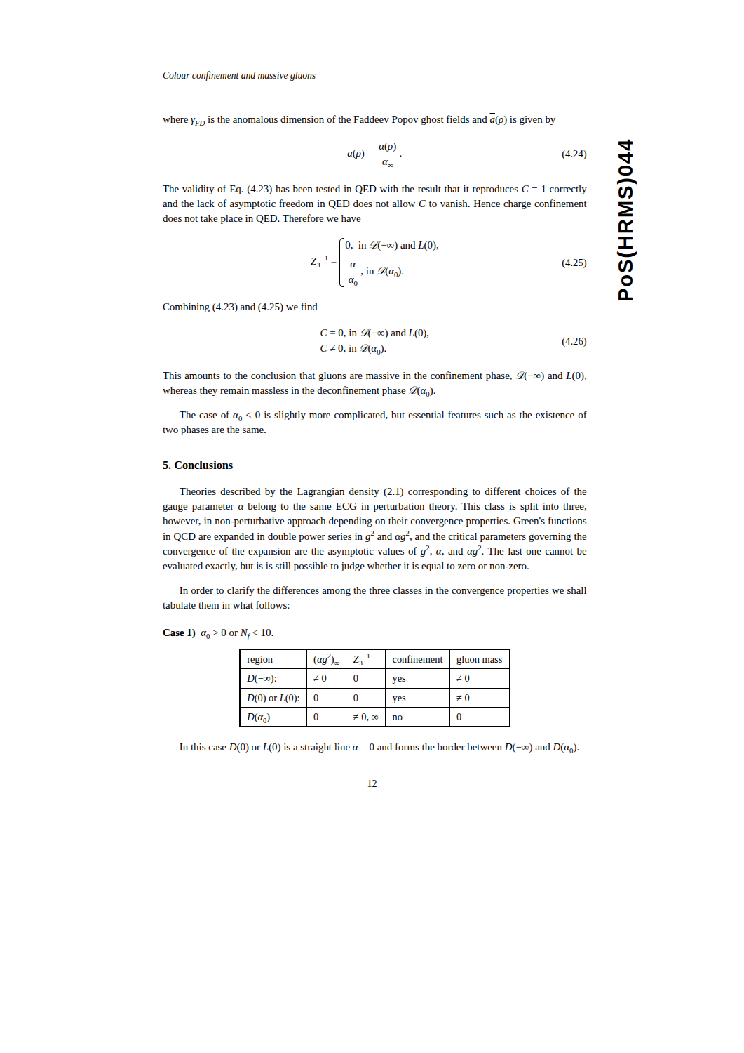PoS(HRMS)044
Colour confinement and massive gluons
where γFD is the anomalous dimension of the Faddeev Popov ghost fields and a(ρ) is given by
a(ρ) = α(ρ) α∞. (4.24)
The validity of Eq. (4.23) has been tested in QED with the result that it reproduces C = 1 correctly and the lack of asymptotic freedom in QED does not allow C to vanish. Hence charge confinement does not take place in QED. Therefore we have
Z3−1 = 0, in 𝒟(−∞) and L(0), αα0, in 𝒟(α0). (4.25)
Combining (4.23) and (4.25) we find
C = 0, in 𝒟(−∞) and L(0), C ≠ 0, in 𝒟(α0). (4.26)
This amounts to the conclusion that gluons are massive in the confinement phase, 𝒟(−∞) and L(0), whereas they remain massless in the deconfinement phase 𝒟(α0).
The case of α0 < 0 is slightly more complicated, but essential features such as the existence of two phases are the same.
5. Conclusions
Theories described by the Lagrangian density (2.1) corresponding to different choices of the gauge parameter α belong to the same ECG in perturbation theory. This class is split into three, however, in non-perturbative approach depending on their convergence properties. Green's functions in QCD are expanded in double power series in g2 and αg2, and the critical parameters governing the convergence of the expansion are the asymptotic values of g2, α, and αg2. The last one cannot be evaluated exactly, but is is still possible to judge whether it is equal to zero or non-zero.
In order to clarify the differences among the three classes in the convergence properties we shall tabulate them in what follows:
Case 1) α0 > 0 or Nf < 10.
| region | ( αg 2 ) ∞ | Z 3 −1 | confinement | gluon mass |
| D (−∞): | ≠ 0 | 0 | yes | ≠ 0 |
| D (0) or L (0): | 0 | 0 | yes | ≠ 0 |
| D ( α 0 ) | 0 | ≠ 0, ∞ | no | 0 |
In this case D(0) or L(0) is a straight line α = 0 and forms the border between D(−∞) and D(α0).
12